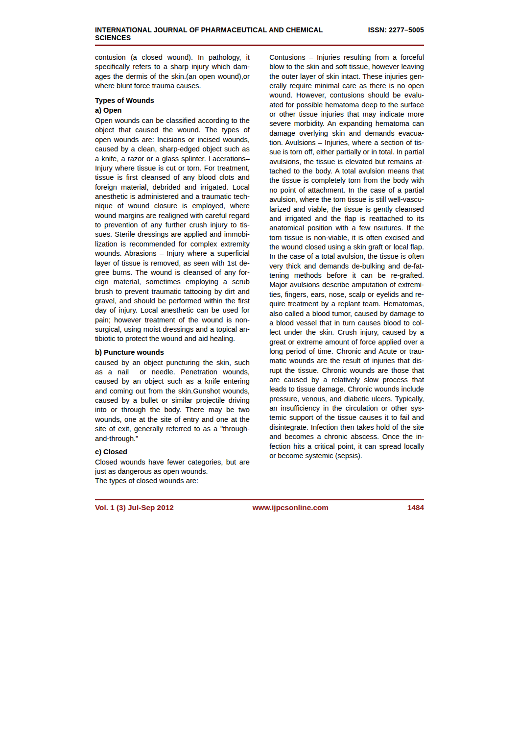INTERNATIONAL JOURNAL OF PHARMACEUTICAL AND CHEMICAL SCIENCES ISSN: 2277–5005
contusion (a closed wound). In pathology, it specifically refers to a sharp injury which damages the dermis of the skin.(an open wound),or where blunt force trauma causes.
Types of Wounds
a) Open
Open wounds can be classified according to the object that caused the wound. The types of open wounds are: Incisions or incised wounds, caused by a clean, sharp-edged object such as a knife, a razor or a glass splinter. Lacerations– Injury where tissue is cut or torn. For treatment, tissue is first cleansed of any blood clots and foreign material, debrided and irrigated. Local anesthetic is administered and a traumatic technique of wound closure is employed, where wound margins are realigned with careful regard to prevention of any further crush injury to tissues. Sterile dressings are applied and immobilization is recommended for complex extremity wounds. Abrasions – Injury where a superficial layer of tissue is removed, as seen with 1st degree burns. The wound is cleansed of any foreign material, sometimes employing a scrub brush to prevent traumatic tattooing by dirt and gravel, and should be performed within the first day of injury. Local anesthetic can be used for pain; however treatment of the wound is non- surgical, using moist dressings and a topical antibiotic to protect the wound and aid healing.
b) Puncture wounds
caused by an object puncturing the skin, such as a nail or needle. Penetration wounds, caused by an object such as a knife entering and coming out from the skin.Gunshot wounds, caused by a bullet or similar projectile driving into or through the body. There may be two wounds, one at the site of entry and one at the site of exit, generally referred to as a "through-and-through."
c) Closed
Closed wounds have fewer categories, but are just as dangerous as open wounds.
The types of closed wounds are:
Contusions – Injuries resulting from a forceful blow to the skin and soft tissue, however leaving the outer layer of skin intact. These injuries generally require minimal care as there is no open wound. However, contusions should be evaluated for possible hematoma deep to the surface or other tissue injuries that may indicate more severe morbidity. An expanding hematoma can damage overlying skin and demands evacuation. Avulsions – Injuries, where a section of tissue is torn off, either partially or in total. In partial avulsions, the tissue is elevated but remains attached to the body. A total avulsion means that the tissue is completely torn from the body with no point of attachment. In the case of a partial avulsion, where the torn tissue is still well-vascularized and viable, the tissue is gently cleansed and irrigated and the flap is reattached to its anatomical position with a few nsutures. If the torn tissue is non-viable, it is often excised and the wound closed using a skin graft or local flap. In the case of a total avulsion, the tissue is often very thick and demands de-bulking and de-fattening methods before it can be re-grafted. Major avulsions describe amputation of extremities, fingers, ears, nose, scalp or eyelids and require treatment by a replant team. Hematomas, also called a blood tumor, caused by damage to a blood vessel that in turn causes blood to collect under the skin. Crush injury, caused by a great or extreme amount of force applied over a long period of time. Chronic and Acute or traumatic wounds are the result of injuries that disrupt the tissue. Chronic wounds are those that are caused by a relatively slow process that leads to tissue damage. Chronic wounds include pressure, venous, and diabetic ulcers. Typically, an insufficiency in the circulation or other systemic support of the tissue causes it to fail and disintegrate. Infection then takes hold of the site and becomes a chronic abscess. Once the infection hits a critical point, it can spread locally or become systemic (sepsis).
Vol. 1 (3) Jul-Sep 2012 www.ijpcsonline.com 1484